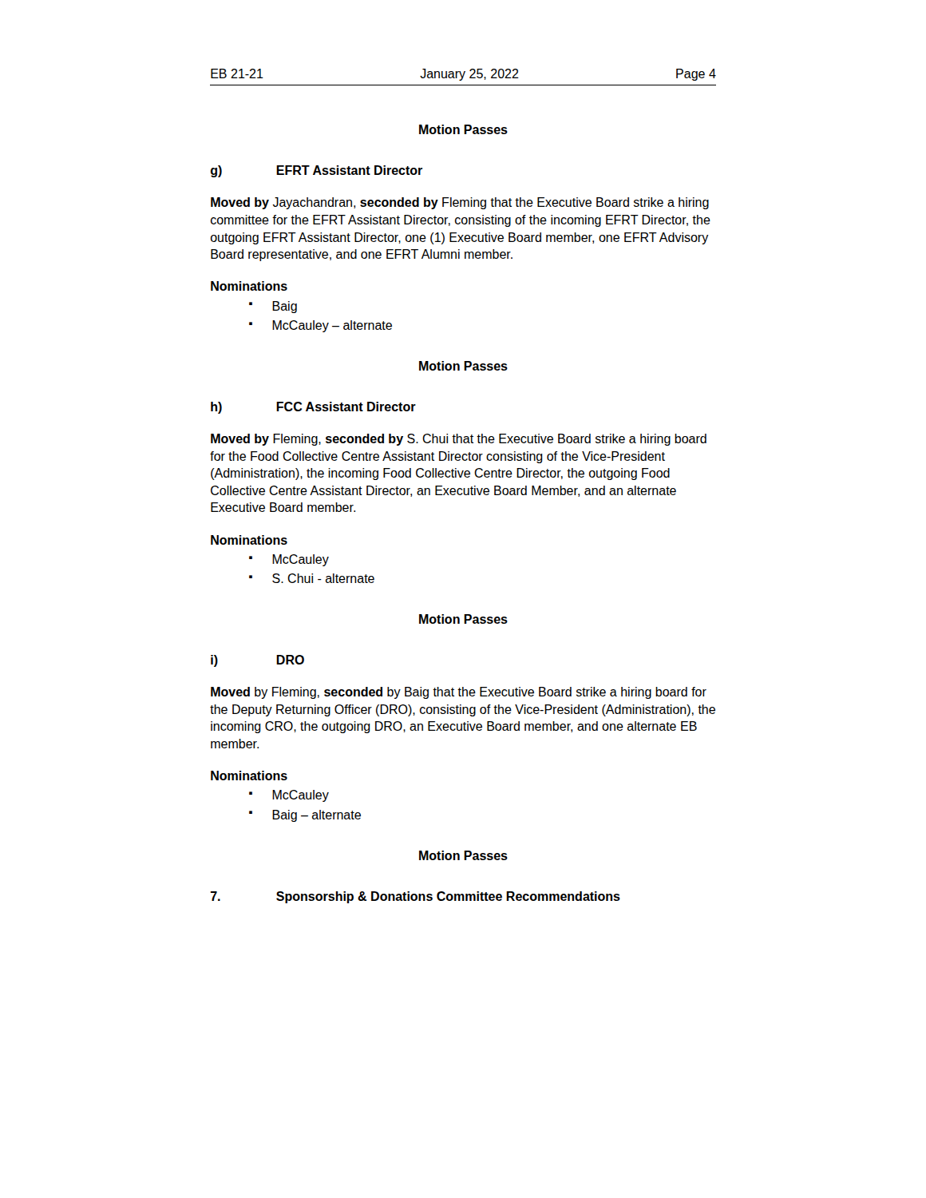EB 21-21 January 25, 2022 Page 4
Motion Passes
g) EFRT Assistant Director
Moved by Jayachandran, seconded by Fleming that the Executive Board strike a hiring committee for the EFRT Assistant Director, consisting of the incoming EFRT Director, the outgoing EFRT Assistant Director, one (1) Executive Board member, one EFRT Advisory Board representative, and one EFRT Alumni member.
Nominations
Baig
McCauley – alternate
Motion Passes
h) FCC Assistant Director
Moved by Fleming, seconded by S. Chui that the Executive Board strike a hiring board for the Food Collective Centre Assistant Director consisting of the Vice-President (Administration), the incoming Food Collective Centre Director, the outgoing Food Collective Centre Assistant Director, an Executive Board Member, and an alternate Executive Board member.
Nominations
McCauley
S. Chui - alternate
Motion Passes
i) DRO
Moved by Fleming, seconded by Baig that the Executive Board strike a hiring board for the Deputy Returning Officer (DRO), consisting of the Vice-President (Administration), the incoming CRO, the outgoing DRO, an Executive Board member, and one alternate EB member.
Nominations
McCauley
Baig – alternate
Motion Passes
7. Sponsorship & Donations Committee Recommendations